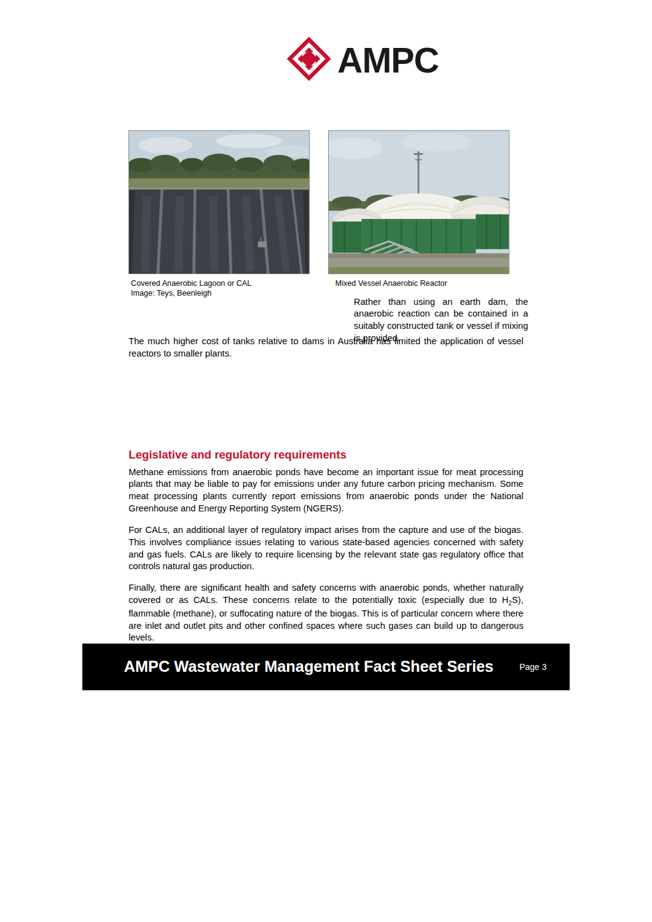AMPC
Covered Anaerobic Lagoon or CAL
Image: Teys, Beenleigh
Mixed Vessel Anaerobic Reactor
Rather than using an earth dam, the anaerobic reaction can be contained in a suitably constructed tank or vessel if mixing is provided.
The much higher cost of tanks relative to dams in Australia has limited the application of vessel reactors to smaller plants.
Legislative and regulatory requirements
Methane emissions from anaerobic ponds have become an important issue for meat processing plants that may be liable to pay for emissions under any future carbon pricing mechanism. Some meat processing plants currently report emissions from anaerobic ponds under the National Greenhouse and Energy Reporting System (NGERS).
For CALs, an additional layer of regulatory impact arises from the capture and use of the biogas. This involves compliance issues relating to various state-based agencies concerned with safety and gas fuels. CALs are likely to require licensing by the relevant state gas regulatory office that controls natural gas production.
Finally, there are significant health and safety concerns with anaerobic ponds, whether naturally covered or as CALs. These concerns relate to the potentially toxic (especially due to H2S), flammable (methane), or suffocating nature of the biogas. This is of particular concern where there are inlet and outlet pits and other confined spaces where such gases can build up to dangerous levels.
AMPC Wastewater Management Fact Sheet Series
Page 3